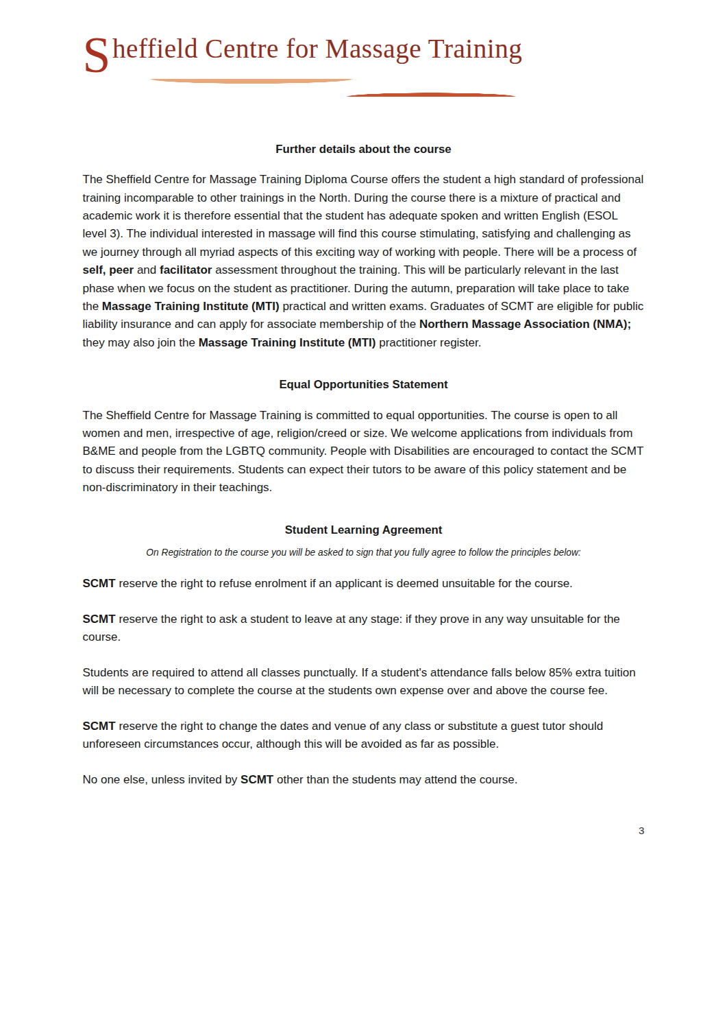Sheffield Centre for Massage Training
Further details about the course
The Sheffield Centre for Massage Training Diploma Course offers the student a high standard of professional training incomparable to other trainings in the North. During the course there is a mixture of practical and academic work it is therefore essential that the student has adequate spoken and written English (ESOL level 3). The individual interested in massage will find this course stimulating, satisfying and challenging as we journey through all myriad aspects of this exciting way of working with people. There will be a process of self, peer and facilitator assessment throughout the training. This will be particularly relevant in the last phase when we focus on the student as practitioner. During the autumn, preparation will take place to take the Massage Training Institute (MTI) practical and written exams. Graduates of SCMT are eligible for public liability insurance and can apply for associate membership of the Northern Massage Association (NMA); they may also join the Massage Training Institute (MTI) practitioner register.
Equal Opportunities Statement
The Sheffield Centre for Massage Training is committed to equal opportunities. The course is open to all women and men, irrespective of age, religion/creed or size. We welcome applications from individuals from B&ME and people from the LGBTQ community. People with Disabilities are encouraged to contact the SCMT to discuss their requirements. Students can expect their tutors to be aware of this policy statement and be non-discriminatory in their teachings.
Student Learning Agreement
On Registration to the course you will be asked to sign that you fully agree to follow the principles below:
SCMT reserve the right to refuse enrolment if an applicant is deemed unsuitable for the course.
SCMT reserve the right to ask a student to leave at any stage: if they prove in any way unsuitable for the course.
Students are required to attend all classes punctually. If a student's attendance falls below 85% extra tuition will be necessary to complete the course at the students own expense over and above the course fee.
SCMT reserve the right to change the dates and venue of any class or substitute a guest tutor should unforeseen circumstances occur, although this will be avoided as far as possible.
No one else, unless invited by SCMT other than the students may attend the course.
3